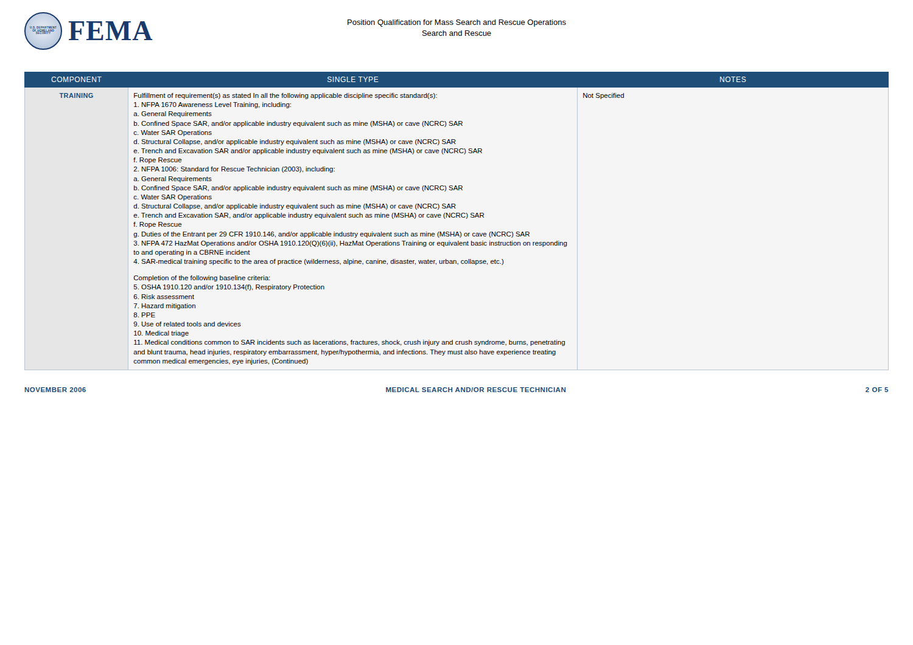U.S. DEPARTMENT OF HOMELAND SECURITY
FEMA
Position Qualification for Mass Search and Rescue Operations
Search and Rescue
| COMPONENT | SINGLE TYPE | NOTES |
| --- | --- | --- |
| TRAINING | Fulfillment of requirement(s) as stated In all the following applicable discipline specific standard(s): 1. NFPA 1670 Awareness Level Training, including: a. General Requirements b. Confined Space SAR, and/or applicable industry equivalent such as mine (MSHA) or cave (NCRC) SAR c. Water SAR Operations d. Structural Collapse, and/or applicable industry equivalent such as mine (MSHA) or cave (NCRC) SAR e. Trench and Excavation SAR and/or applicable industry equivalent such as mine (MSHA) or cave (NCRC) SAR f. Rope Rescue 2. NFPA 1006: Standard for Rescue Technician (2003), including: a. General Requirements b. Confined Space SAR, and/or applicable industry equivalent such as mine (MSHA) or cave (NCRC) SAR c. Water SAR Operations d. Structural Collapse, and/or applicable industry equivalent such as mine (MSHA) or cave (NCRC) SAR e. Trench and Excavation SAR, and/or applicable industry equivalent such as mine (MSHA) or cave (NCRC) SAR f. Rope Rescue g. Duties of the Entrant per 29 CFR 1910.146, and/or applicable industry equivalent such as mine (MSHA) or cave (NCRC) SAR 3. NFPA 472 HazMat Operations and/or OSHA 1910.120(Q)(6)(ii), HazMat Operations Training or equivalent basic instruction on responding to and operating in a CBRNE incident 4. SAR-medical training specific to the area of practice (wilderness, alpine, canine, disaster, water, urban, collapse, etc.) Completion of the following baseline criteria: 5. OSHA 1910.120 and/or 1910.134(f), Respiratory Protection 6. Risk assessment 7. Hazard mitigation 8. PPE 9. Use of related tools and devices 10. Medical triage 11. Medical conditions common to SAR incidents such as lacerations, fractures, shock, crush injury and crush syndrome, burns, penetrating and blunt trauma, head injuries, respiratory embarrassment, hyper/hypothermia, and infections. They must also have experience treating common medical emergencies, eye injuries, (Continued) | Not Specified |
NOVEMBER 2006
MEDICAL SEARCH AND/OR RESCUE TECHNICIAN
2 OF 5